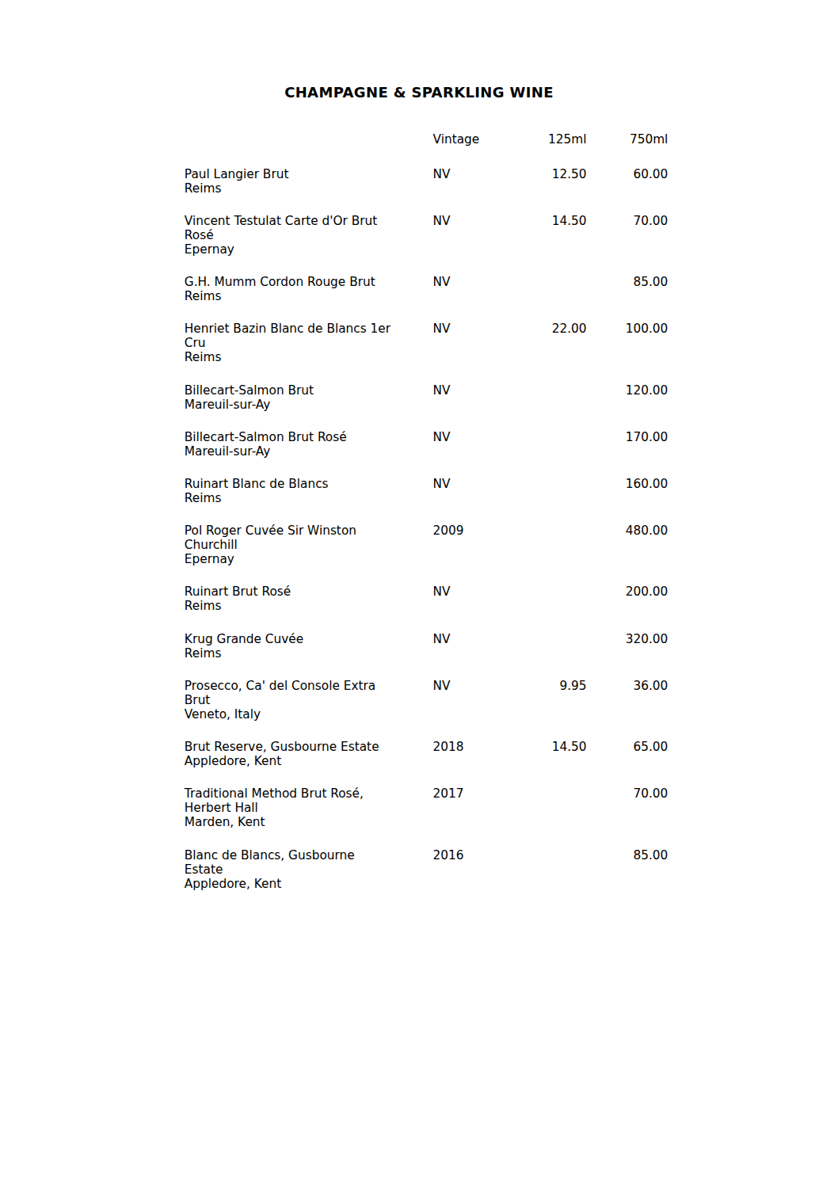CHAMPAGNE & SPARKLING WINE
| | Vintage | 125ml | 750ml |
| --- | --- | --- | --- |
| Paul Langier Brut Reims | NV | 12.50 | 60.00 |
| Vincent Testulat Carte d'Or Brut Rosé Epernay | NV | 14.50 | 70.00 |
| G.H. Mumm Cordon Rouge Brut Reims | NV | | 85.00 |
| Henriet Bazin Blanc de Blancs 1er Cru Reims | NV | 22.00 | 100.00 |
| Billecart-Salmon Brut Mareuil-sur-Ay | NV | | 120.00 |
| Billecart-Salmon Brut Rosé Mareuil-sur-Ay | NV | | 170.00 |
| Ruinart Blanc de Blancs Reims | NV | | 160.00 |
| Pol Roger Cuvée Sir Winston Churchill Epernay | 2009 | | 480.00 |
| Ruinart Brut Rosé Reims | NV | | 200.00 |
| Krug Grande Cuvée Reims | NV | | 320.00 |
| Prosecco, Ca' del Console Extra Brut Veneto, Italy | NV | 9.95 | 36.00 |
| Brut Reserve, Gusbourne Estate Appledore, Kent | 2018 | 14.50 | 65.00 |
| Traditional Method Brut Rosé, Herbert Hall Marden, Kent | 2017 | | 70.00 |
| Blanc de Blancs, Gusbourne Estate Appledore, Kent | 2016 | | 85.00 |